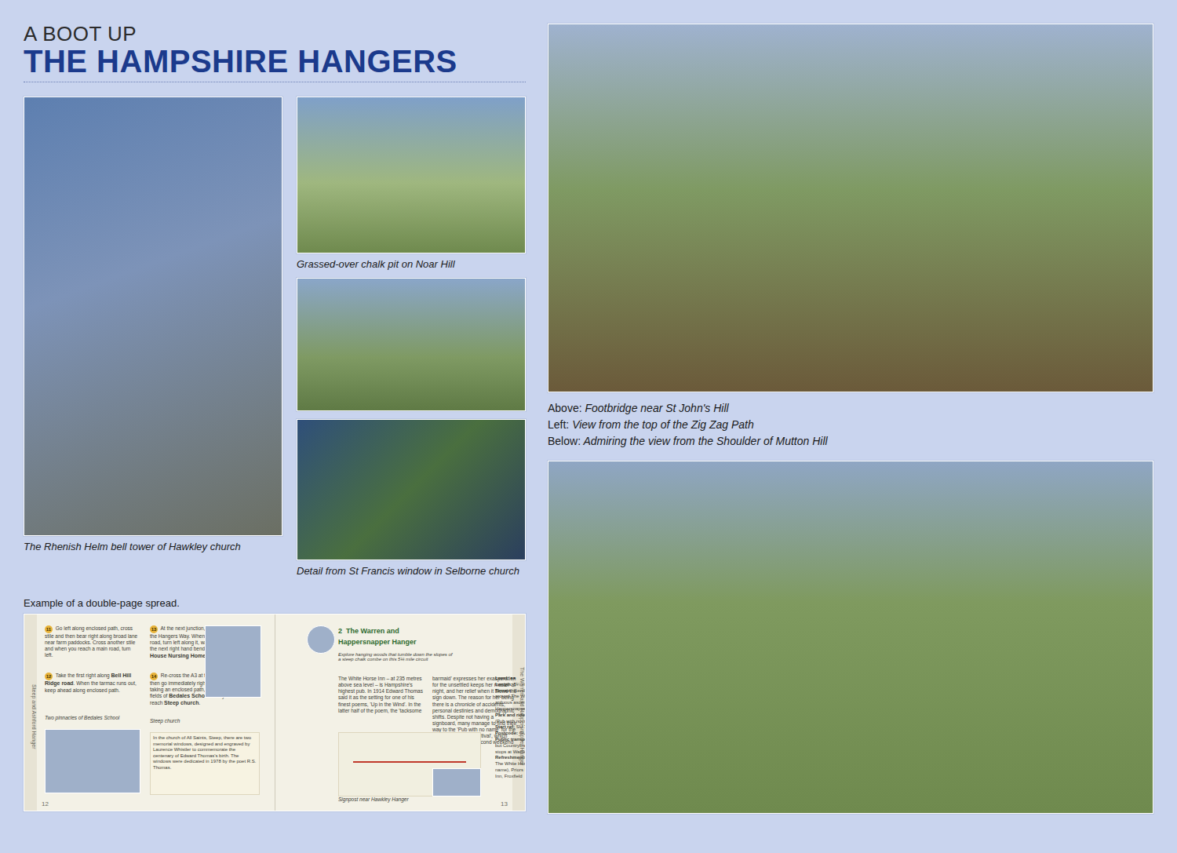A BOOT UP
THE HAMPSHIRE HANGERS
The Rhenish Helm bell tower of Hawkley church
Grassed-over chalk pit on Noar Hill
Detail from St Francis window in Selborne church
Example of a double-page spread.
Steep and Ashford Hanger
The Warren and Happersnapper Hanger
12
13
11 Go left along enclosed path, cross stile and then bear right along broad lane near farm paddocks. Cross another stile and when you reach a main road, turn left.
12 Take the first right along Bell Hill Ridge road. When the tarmac runs out, keep ahead along enclosed path.
Two pinnacles of Bedales School
13 At the next junction, bear left along the Hangers Way. When you reach a road, turn left along it, walking ahead at the next right hand bend, near Sheep House Nursing Home.
14 Re-cross the A3 at the footbridge, then go immediately right. Then, almost taking an enclosed path, pass the playing fields of Bedales School until you reach Steep church.
Steep church
In the church of All Saints, Steep, there are two memorial windows, designed and engraved by Laurence Whistler to commemorate the centenary of Edward Thomas's birth. The windows were dedicated in 1978 by the poet R.S. Thomas.
2 The Warren and
Happersnapper Hanger
Explore hanging woods that tumble down the slopes of a steep chalk combe on this 5¼ mile circuit
The White Horse Inn – at 235 metres above sea level – is Hampshire's highest pub. In 1914 Edward Thomas said it as the setting for one of his finest poems, 'Up in the Wind'. In the latter half of the poem, the 'tacksome
barmaid' expresses her exasperation for the unsettled keeps her master at night, and her relief when it blows the sign down. The reason for her being there is a chronicle of accidents, personal destinies and demographic shifts. Despite not having a signboard, many manage to find their way to the 'Pub with no name' for the legend 'Pub Beer Festival', which takes place on the second weekend in the Solstice.
Signpost near Hawkley Hanger
Level: ●●
Length: 5¼ miles (8.5 km)
Terrain: Gentle slopes in places around The Warren can see arduous ascent up Happersnapper Hanger
Park and ride: The White Horse (Pub with no name), Priors Dean
Start ref: SU 714290
Postcode: GU32 1DA
Public transport: None to start, but Countryliner bus route 15 stops at Warren Corner
Refreshments and facilities: The White Horse (Pub with no name), Priors Dean; the Trooper Inn, Froxfield
Above: Footbridge near St John's Hill
Left: View from the top of the Zig Zag Path
Below: Admiring the view from the Shoulder of Mutton Hill